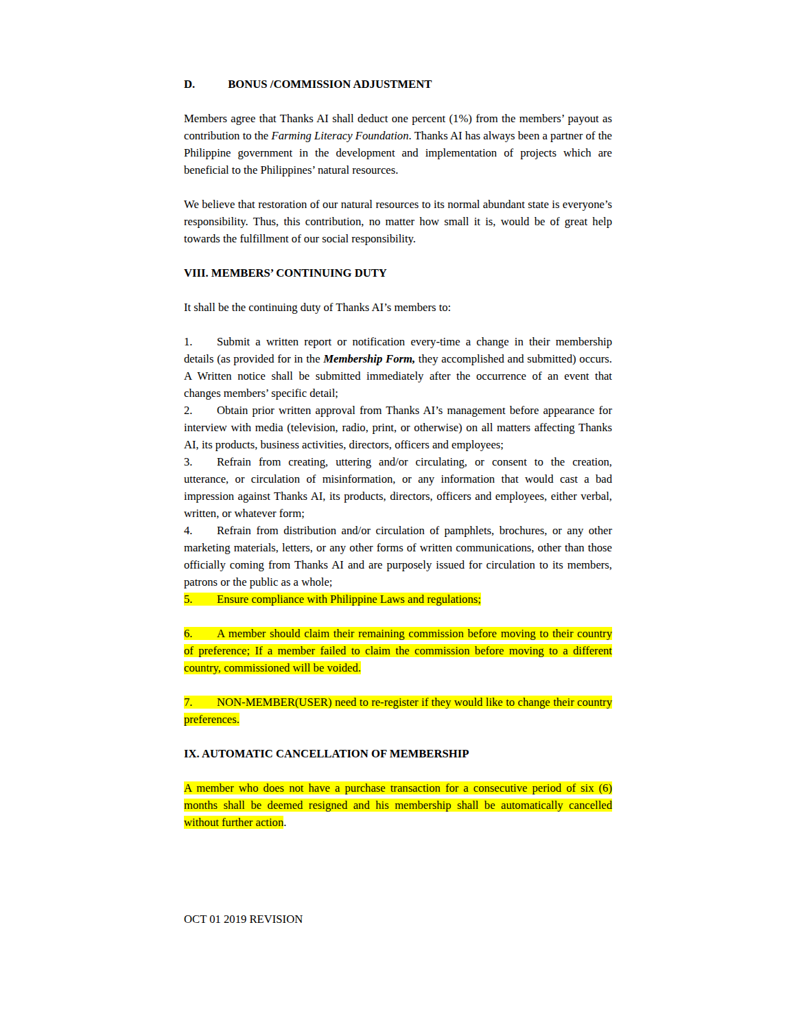D. BONUS /COMMISSION ADJUSTMENT
Members agree that Thanks AI shall deduct one percent (1%) from the members’ payout as contribution to the Farming Literacy Foundation. Thanks AI has always been a partner of the Philippine government in the development and implementation of projects which are beneficial to the Philippines’ natural resources.
We believe that restoration of our natural resources to its normal abundant state is everyone’s responsibility. Thus, this contribution, no matter how small it is, would be of great help towards the fulfillment of our social responsibility.
VIII. MEMBERS’ CONTINUING DUTY
It shall be the continuing duty of Thanks AI’s members to:
1. Submit a written report or notification every-time a change in their membership details (as provided for in the Membership Form, they accomplished and submitted) occurs. A Written notice shall be submitted immediately after the occurrence of an event that changes members’ specific detail;
2. Obtain prior written approval from Thanks AI’s management before appearance for interview with media (television, radio, print, or otherwise) on all matters affecting Thanks AI, its products, business activities, directors, officers and employees;
3. Refrain from creating, uttering and/or circulating, or consent to the creation, utterance, or circulation of misinformation, or any information that would cast a bad impression against Thanks AI, its products, directors, officers and employees, either verbal, written, or whatever form;
4. Refrain from distribution and/or circulation of pamphlets, brochures, or any other marketing materials, letters, or any other forms of written communications, other than those officially coming from Thanks AI and are purposely issued for circulation to its members, patrons or the public as a whole;
5. Ensure compliance with Philippine Laws and regulations;
6. A member should claim their remaining commission before moving to their country of preference; If a member failed to claim the commission before moving to a different country, commissioned will be voided.
7. NON-MEMBER(USER) need to re-register if they would like to change their country preferences.
IX. AUTOMATIC CANCELLATION OF MEMBERSHIP
A member who does not have a purchase transaction for a consecutive period of six (6) months shall be deemed resigned and his membership shall be automatically cancelled without further action.
OCT 01 2019 REVISION